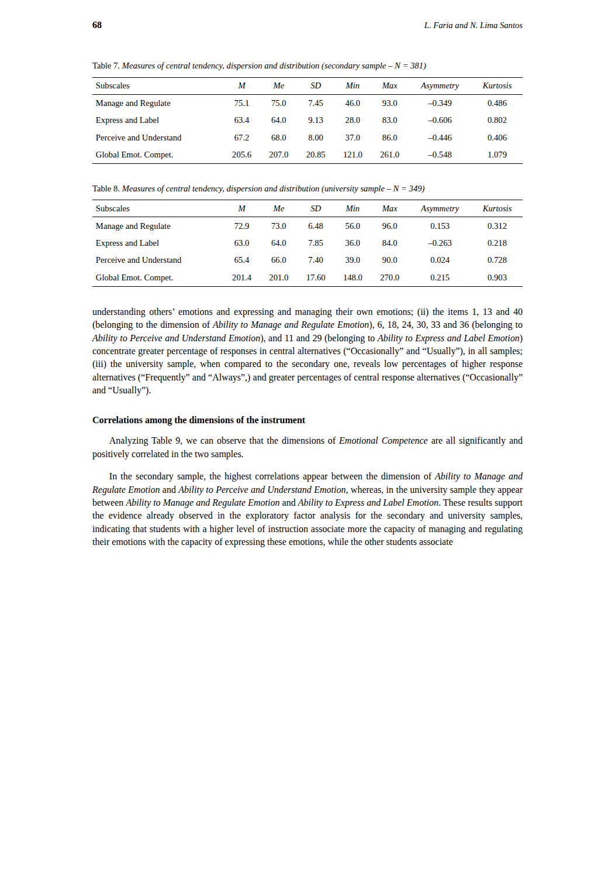68 L. Faria and N. Lima Santos
Table 7. Measures of central tendency, dispersion and distribution (secondary sample – N = 381)
| Subscales | M | Me | SD | Min | Max | Asymmetry | Kurtosis |
| --- | --- | --- | --- | --- | --- | --- | --- |
| Manage and Regulate | 75.1 | 75.0 | 7.45 | 46.0 | 93.0 | –0.349 | 0.486 |
| Express and Label | 63.4 | 64.0 | 9.13 | 28.0 | 83.0 | –0.606 | 0.802 |
| Perceive and Under­stand | 67.2 | 68.0 | 8.00 | 37.0 | 86.0 | –0.446 | 0.406 |
| Global Emot. Compet. | 205.6 | 207.0 | 20.85 | 121.0 | 261.0 | –0.548 | 1.079 |
Table 8. Measures of central tendency, dispersion and distribution (university sample – N = 349)
| Subscales | M | Me | SD | Min | Max | Asymmetry | Kurtosis |
| --- | --- | --- | --- | --- | --- | --- | --- |
| Manage and Regulate | 72.9 | 73.0 | 6.48 | 56.0 | 96.0 | 0.153 | 0.312 |
| Express and Label | 63.0 | 64.0 | 7.85 | 36.0 | 84.0 | –0.263 | 0.218 |
| Perceive and Under­stand | 65.4 | 66.0 | 7.40 | 39.0 | 90.0 | 0.024 | 0.728 |
| Global Emot. Compet. | 201.4 | 201.0 | 17.60 | 148.0 | 270.0 | 0.215 | 0.903 |
understanding others’ emotions and expressing and managing their own emotions; (ii) the items 1, 13 and 40 (belonging to the dimension of Ability to Manage and Regulate Emotion), 6, 18, 24, 30, 33 and 36 (belonging to Ability to Perceive and Understand Emotion), and 11 and 29 (belonging to Ability to Express and Label Emotion) concentrate greater percentage of responses in central alternatives (“Occasionally” and “Usually”), in all samples; (iii) the university sample, when compared to the secondary one, reveals low percentages of higher response alternatives (“Frequently” and “Always”,) and greater percentages of central response alternatives (“Occasionally” and “Usually”).
Correlations among the dimensions of the instrument
Analyzing Table 9, we can observe that the dimensions of Emotional Competence are all significantly and positively correlated in the two samples.
In the secondary sample, the highest correlations appear between the dimension of Ability to Manage and Regulate Emotion and Ability to Perceive and Understand Emotion, whereas, in the university sample they appear between Ability to Manage and Regulate Emotion and Ability to Express and Label Emotion. These results support the evidence already observed in the exploratory factor analysis for the secondary and university samples, indicating that students with a higher level of instruction associate more the capacity of managing and regulating their emotions with the capacity of expressing these emotions, while the other students associate